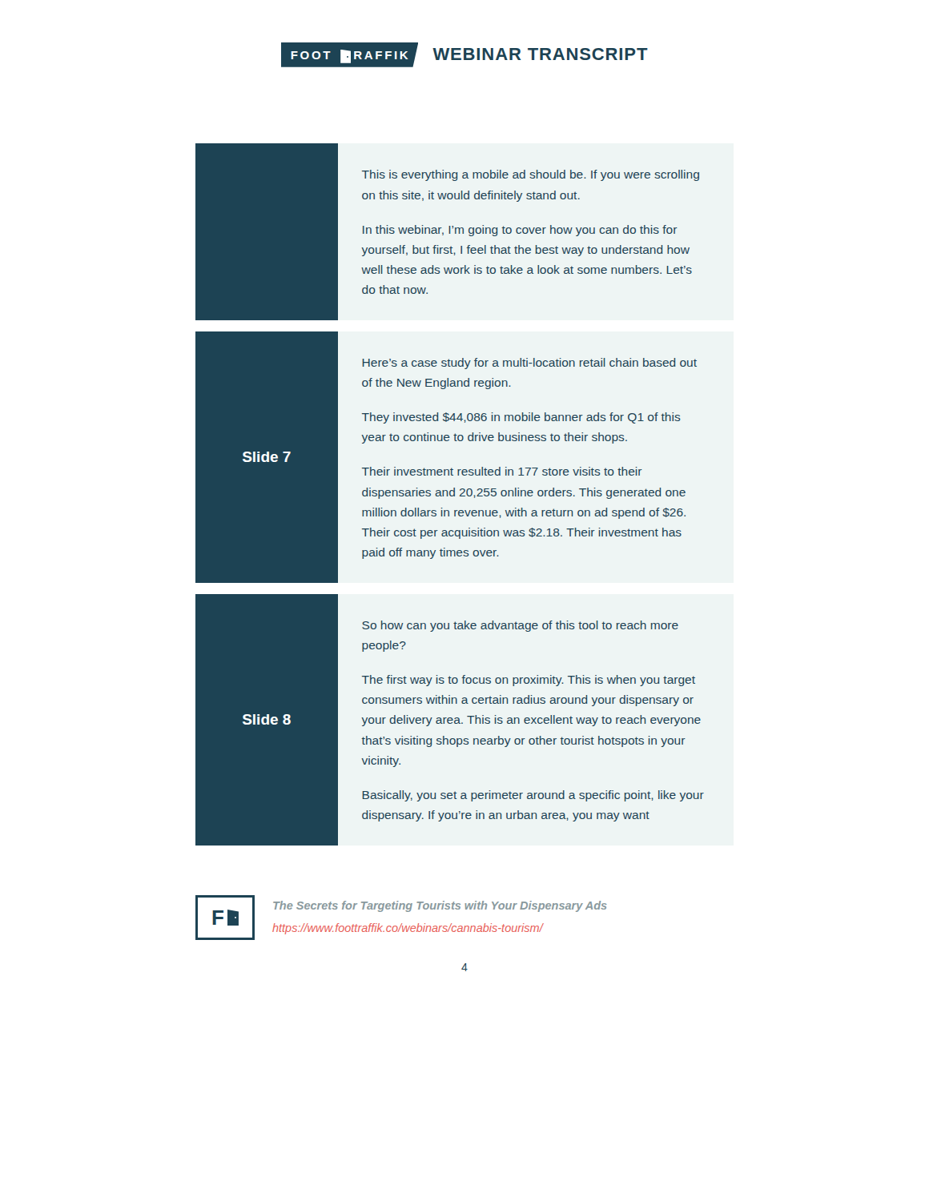FOOT RAFFIK
WEBINAR TRANSCRIPT
| | This is everything a mobile ad should be. If you were scrolling on this site, it would definitely stand out. In this webinar, I’m going to cover how you can do this for yourself, but first, I feel that the best way to understand how well these ads work is to take a look at some numbers. Let’s do that now. |
| Slide 7 | Here’s a case study for a multi-location retail chain based out of the New England region. They invested $44,086 in mobile banner ads for Q1 of this year to continue to drive business to their shops. Their investment resulted in 177 store visits to their dispensaries and 20,255 online orders. This generated one million dollars in revenue, with a return on ad spend of $26. Their cost per acquisition was $2.18. Their investment has paid off many times over. |
| Slide 8 | So how can you take advantage of this tool to reach more people? The first way is to focus on proximity. This is when you target consumers within a certain radius around your dispensary or your delivery area. This is an excellent way to reach everyone that’s visiting shops nearby or other tourist hotspots in your vicinity. Basically, you set a perimeter around a specific point, like your dispensary. If you’re in an urban area, you may want |
F
The Secrets for Targeting Tourists with Your Dispensary Ads
https://www.foottraffik.co/webinars/cannabis-tourism/
4